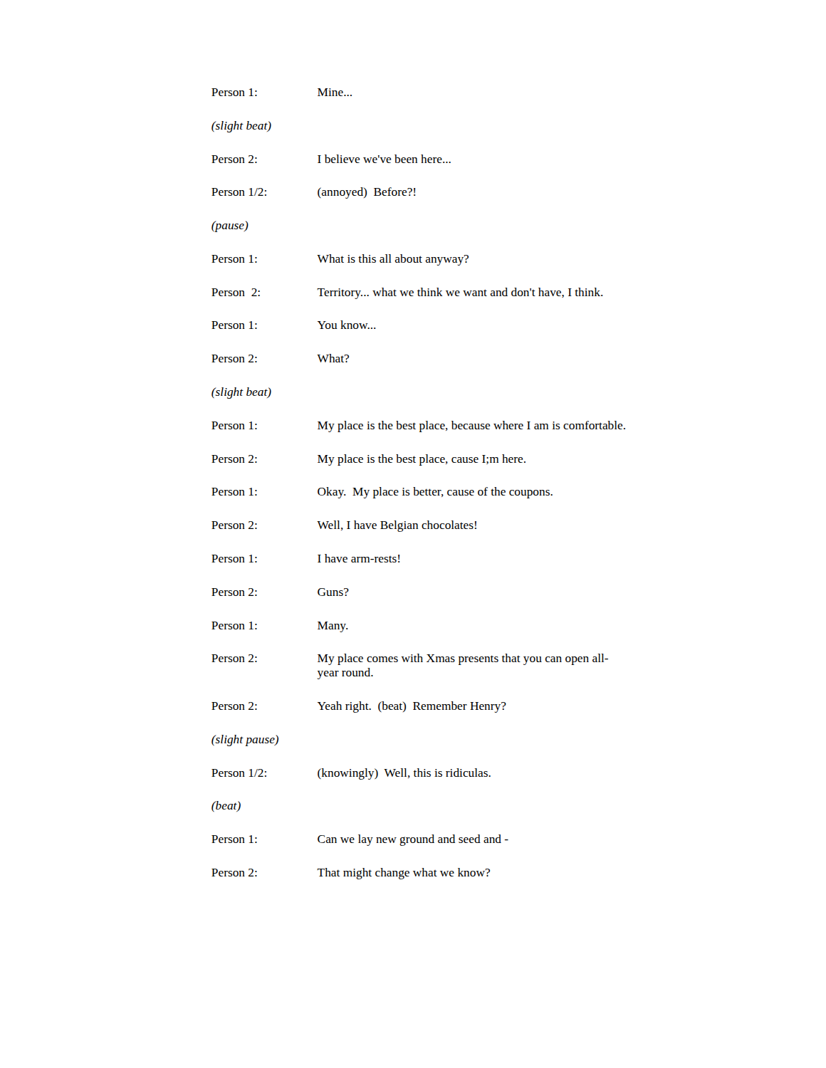Person 1:
Mine...
(slight beat)
Person 2:
I believe we've been here...
Person 1/2:
(annoyed) Before?!
(pause)
Person 1:
What is this all about anyway?
Person 2:
Territory... what we think we want and don't have, I think.
Person 1:
You know...
Person 2:
What?
(slight beat)
Person 1:
My place is the best place, because where I am is comfortable.
Person 2:
My place is the best place, cause I;m here.
Person 1:
Okay. My place is better, cause of the coupons.
Person 2:
Well, I have Belgian chocolates!
Person 1:
I have arm-rests!
Person 2:
Guns?
Person 1:
Many.
Person 2:
My place comes with Xmas presents that you can open all-year round.
Person 2:
Yeah right. (beat) Remember Henry?
(slight pause)
Person 1/2:
(knowingly) Well, this is ridiculas.
(beat)
Person 1:
Can we lay new ground and seed and -
Person 2:
That might change what we know?